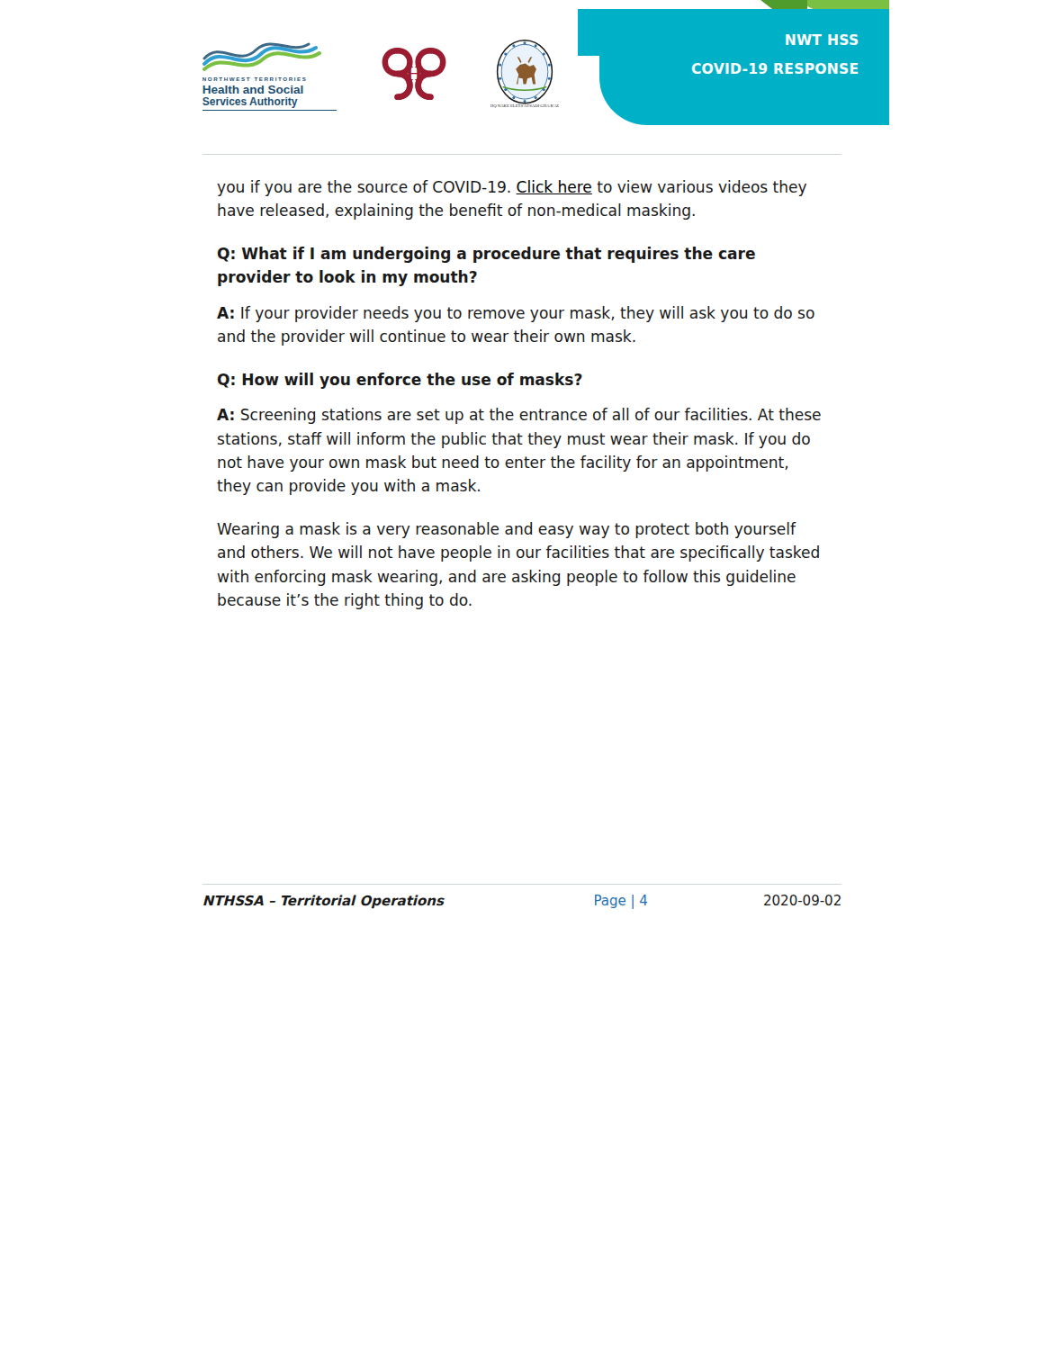NWT HSS
COVID-19 RESPONSE
NORTHWEST TERRITORIES
Health and Social
Services Authority
H
TŁĮCHǪ NÀKE ELETS'ÀTSÀDI GHA K'AODÈÈ
you if you are the source of COVID-19. Click here to view various videos they have released, explaining the benefit of non-medical masking.
Q: What if I am undergoing a procedure that requires the care provider to look in my mouth?
A: If your provider needs you to remove your mask, they will ask you to do so and the provider will continue to wear their own mask.
Q: How will you enforce the use of masks?
A: Screening stations are set up at the entrance of all of our facilities. At these stations, staff will inform the public that they must wear their mask. If you do not have your own mask but need to enter the facility for an appointment, they can provide you with a mask.
Wearing a mask is a very reasonable and easy way to protect both yourself and others. We will not have people in our facilities that are specifically tasked with enforcing mask wearing, and are asking people to follow this guideline because it’s the right thing to do.
NTHSSA – Territorial Operations
Page | 4
2020-09-02